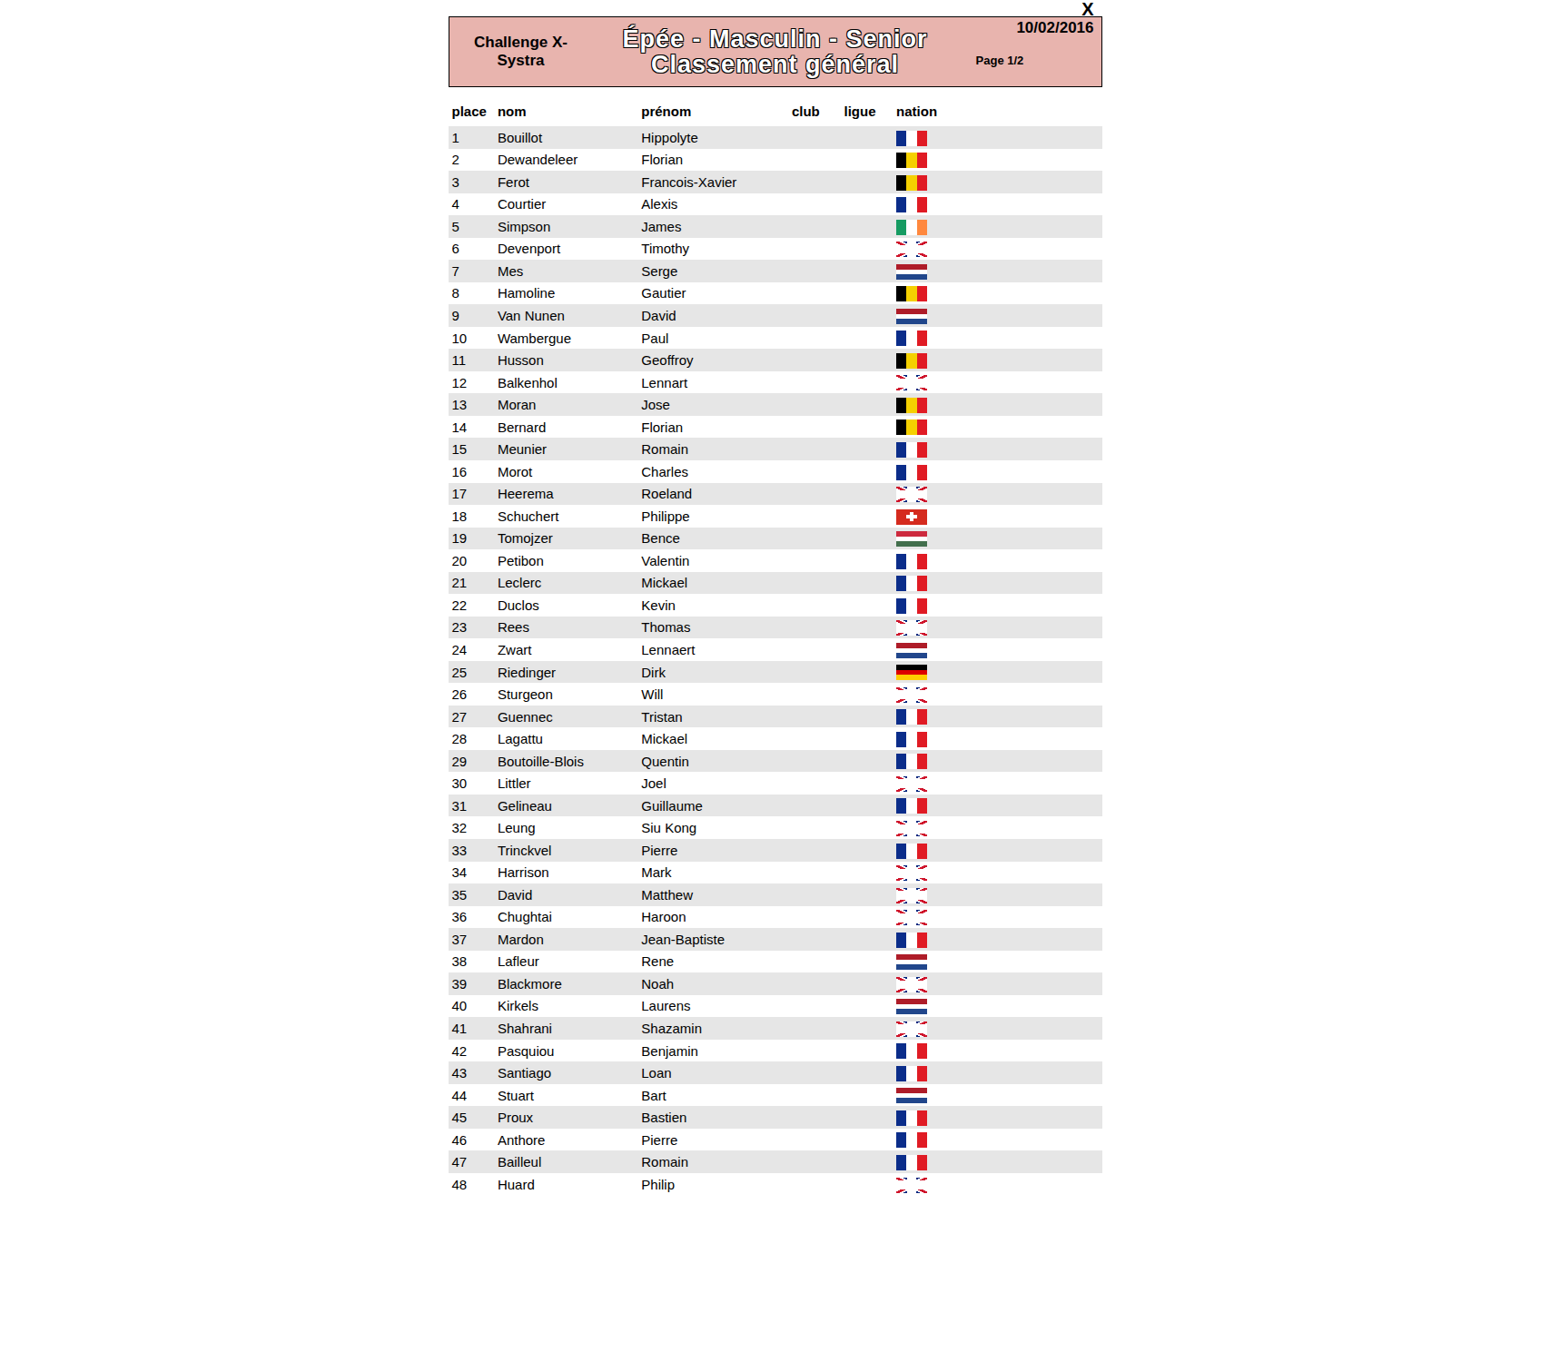Challenge X-Systra
Épée - Masculin - Senior
Classement général
X
10/02/2016
Page 1/2
| place | nom | prénom | club | ligue | nation | |
| --- | --- | --- | --- | --- | --- | --- |
| 1 | Bouillot | Hippolyte | | | | |
| 2 | Dewandeleer | Florian | | | | |
| 3 | Ferot | Francois-Xavier | | | | |
| 4 | Courtier | Alexis | | | | |
| 5 | Simpson | James | | | | |
| 6 | Devenport | Timothy | | | | |
| 7 | Mes | Serge | | | | |
| 8 | Hamoline | Gautier | | | | |
| 9 | Van Nunen | David | | | | |
| 10 | Wambergue | Paul | | | | |
| 11 | Husson | Geoffroy | | | | |
| 12 | Balkenhol | Lennart | | | | |
| 13 | Moran | Jose | | | | |
| 14 | Bernard | Florian | | | | |
| 15 | Meunier | Romain | | | | |
| 16 | Morot | Charles | | | | |
| 17 | Heerema | Roeland | | | | |
| 18 | Schuchert | Philippe | | | | |
| 19 | Tomojzer | Bence | | | | |
| 20 | Petibon | Valentin | | | | |
| 21 | Leclerc | Mickael | | | | |
| 22 | Duclos | Kevin | | | | |
| 23 | Rees | Thomas | | | | |
| 24 | Zwart | Lennaert | | | | |
| 25 | Riedinger | Dirk | | | | |
| 26 | Sturgeon | Will | | | | |
| 27 | Guennec | Tristan | | | | |
| 28 | Lagattu | Mickael | | | | |
| 29 | Boutoille-Blois | Quentin | | | | |
| 30 | Littler | Joel | | | | |
| 31 | Gelineau | Guillaume | | | | |
| 32 | Leung | Siu Kong | | | | |
| 33 | Trinckvel | Pierre | | | | |
| 34 | Harrison | Mark | | | | |
| 35 | David | Matthew | | | | |
| 36 | Chughtai | Haroon | | | | |
| 37 | Mardon | Jean-Baptiste | | | | |
| 38 | Lafleur | Rene | | | | |
| 39 | Blackmore | Noah | | | | |
| 40 | Kirkels | Laurens | | | | |
| 41 | Shahrani | Shazamin | | | | |
| 42 | Pasquiou | Benjamin | | | | |
| 43 | Santiago | Loan | | | | |
| 44 | Stuart | Bart | | | | |
| 45 | Proux | Bastien | | | | |
| 46 | Anthore | Pierre | | | | |
| 47 | Bailleul | Romain | | | | |
| 48 | Huard | Philip | | | | |